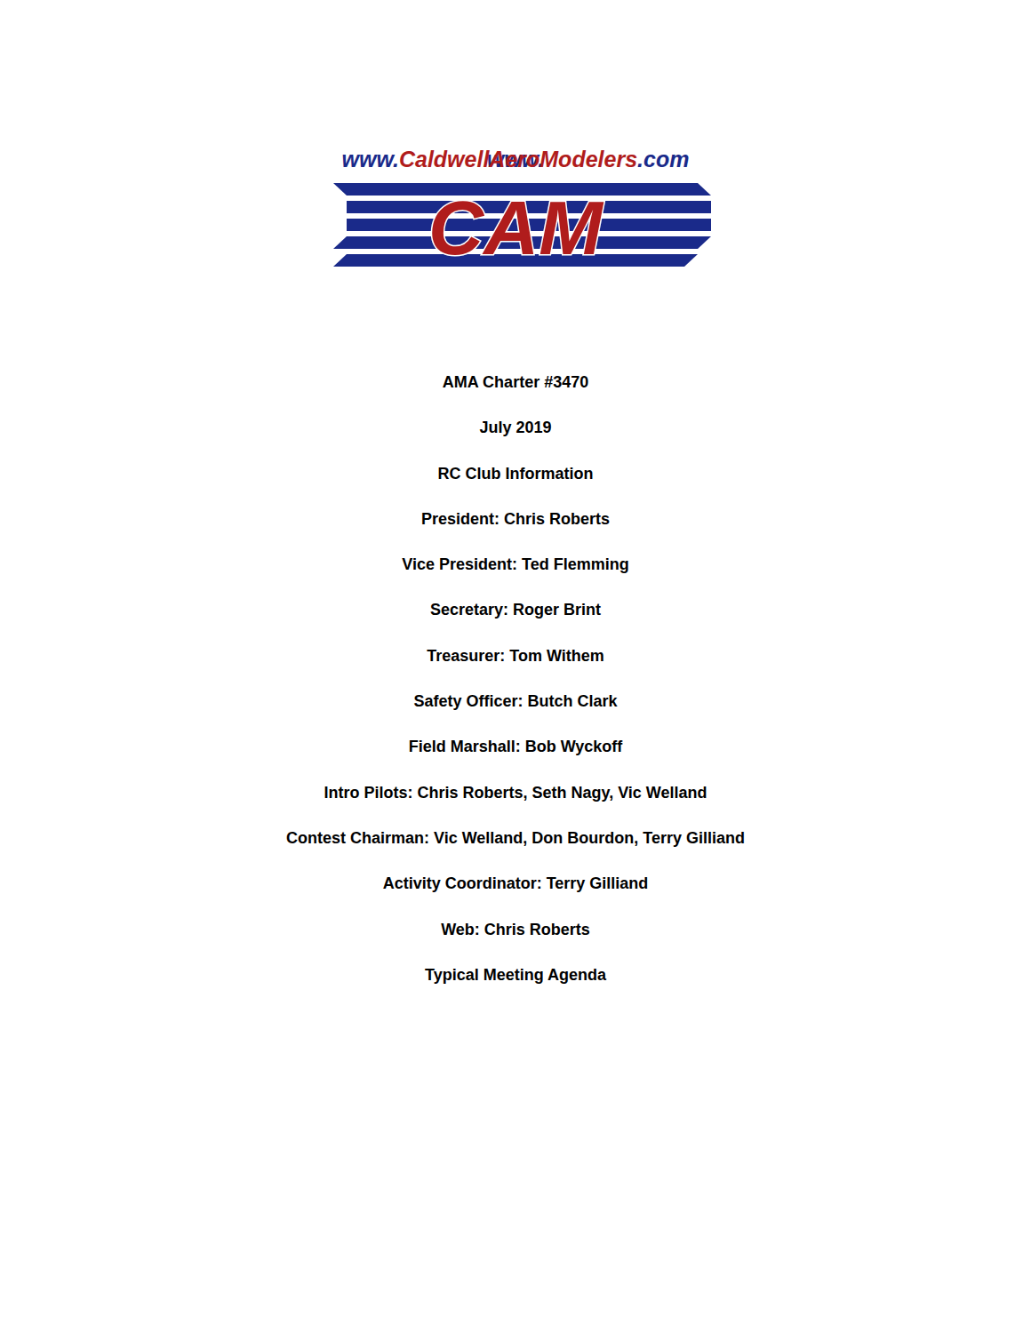www. x www.CaldwellAeroModelers.com CAM
AMA Charter #3470
July 2019
RC Club Information
President: Chris Roberts
Vice President: Ted Flemming
Secretary: Roger Brint
Treasurer: Tom Withem
Safety Officer: Butch Clark
Field Marshall: Bob Wyckoff
Intro Pilots: Chris Roberts, Seth Nagy, Vic Welland
Contest Chairman: Vic Welland, Don Bourdon, Terry Gilliand
Activity Coordinator: Terry Gilliand
Web: Chris Roberts
Typical Meeting Agenda